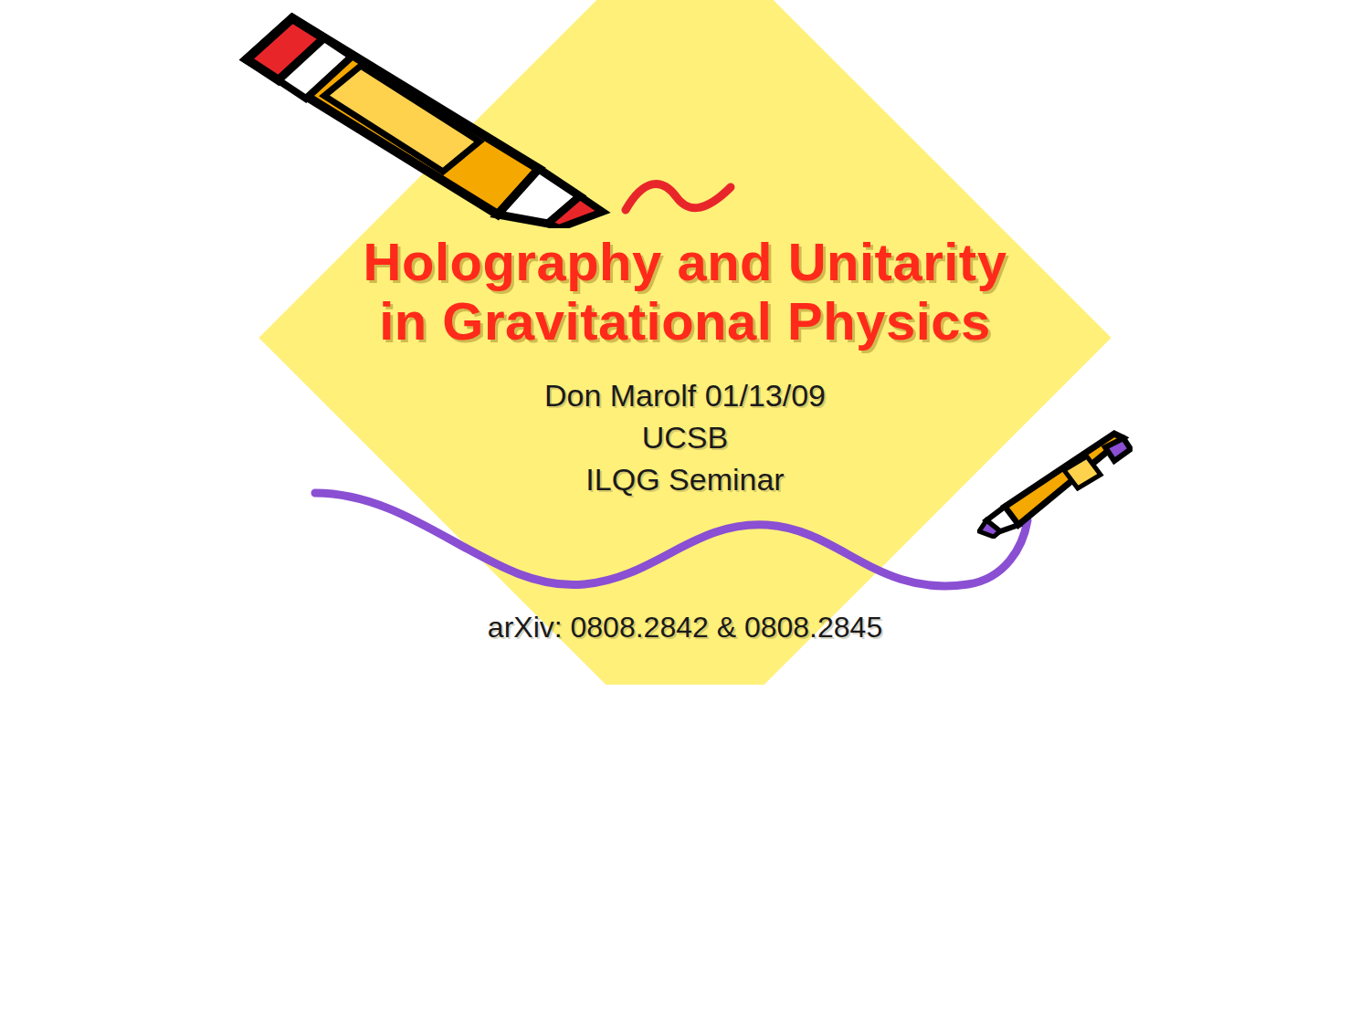Holography and Unitarity
in Gravitational Physics
Don Marolf 01/13/09
UCSB
ILQG Seminar
arXiv: 0808.2842 & 0808.2845